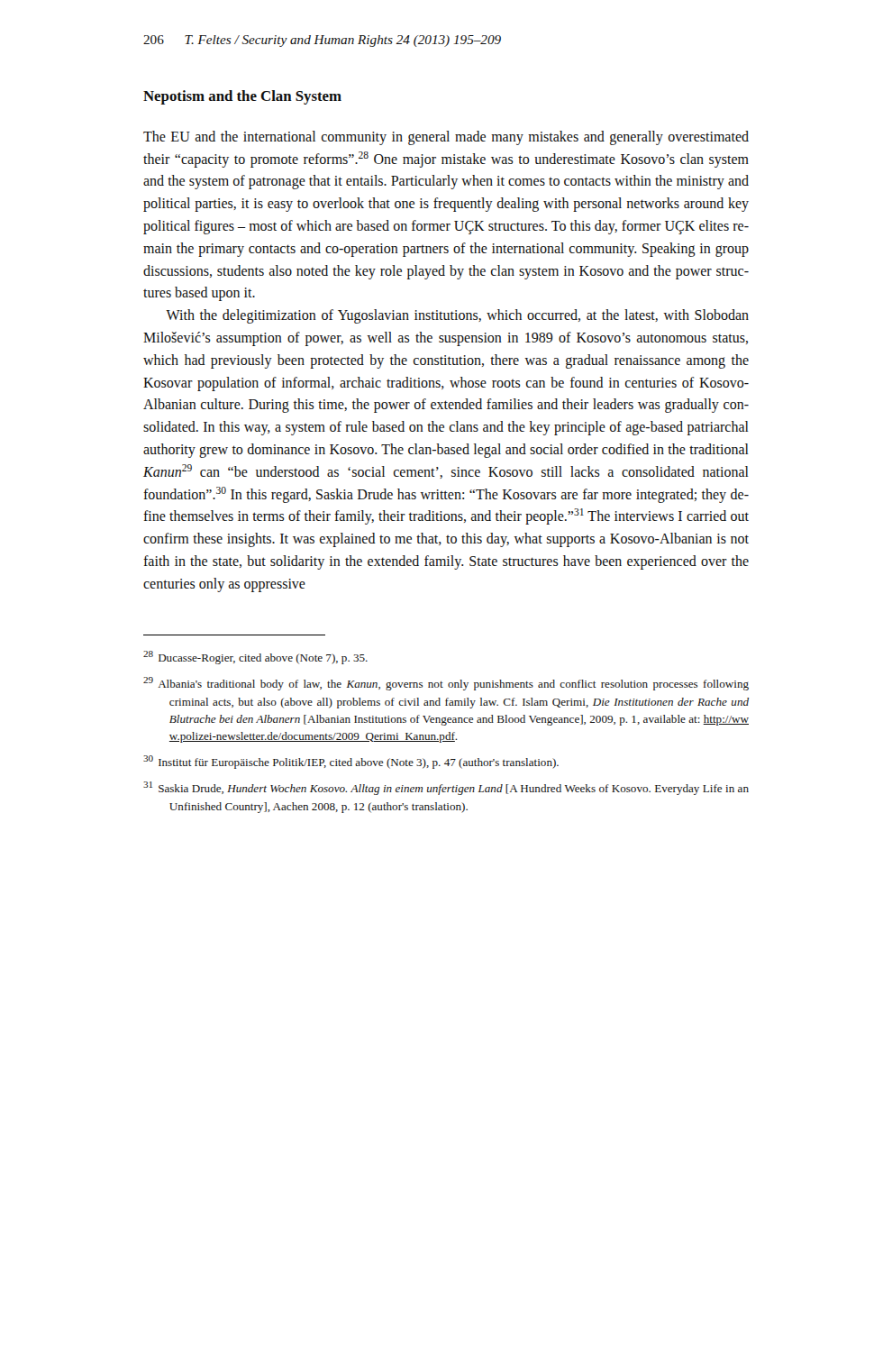206 T. Feltes / Security and Human Rights 24 (2013) 195–209
Nepotism and the Clan System
The EU and the international community in general made many mistakes and generally overestimated their “capacity to promote reforms”.28 One major mistake was to underestimate Kosovo’s clan system and the system of patronage that it entails. Particularly when it comes to contacts within the ministry and political parties, it is easy to overlook that one is frequently dealing with personal networks around key political figures – most of which are based on former UÇK structures. To this day, former UÇK elites remain the primary contacts and co-operation partners of the international community. Speaking in group discussions, students also noted the key role played by the clan system in Kosovo and the power structures based upon it.
With the delegitimization of Yugoslavian institutions, which occurred, at the latest, with Slobodan Milošević’s assumption of power, as well as the suspension in 1989 of Kosovo’s autonomous status, which had previously been protected by the constitution, there was a gradual renaissance among the Kosovar population of informal, archaic traditions, whose roots can be found in centuries of Kosovo-Albanian culture. During this time, the power of extended families and their leaders was gradually consolidated. In this way, a system of rule based on the clans and the key principle of age-based patriarchal authority grew to dominance in Kosovo. The clan-based legal and social order codified in the traditional Kanun29 can “be understood as ‘social cement’, since Kosovo still lacks a consolidated national foundation”.30 In this regard, Saskia Drude has written: “The Kosovars are far more integrated; they define themselves in terms of their family, their traditions, and their people.”31 The interviews I carried out confirm these insights. It was explained to me that, to this day, what supports a Kosovo-Albanian is not faith in the state, but solidarity in the extended family. State structures have been experienced over the centuries only as oppressive
28 Ducasse-Rogier, cited above (Note 7), p. 35.
29 Albania's traditional body of law, the Kanun, governs not only punishments and conflict resolution processes following criminal acts, but also (above all) problems of civil and family law. Cf. Islam Qerimi, Die Institutionen der Rache und Blutrache bei den Albanern [Albanian Institutions of Vengeance and Blood Vengeance], 2009, p. 1, available at: http://www.polizei-newsletter.de/documents/2009_Qerimi_Kanun.pdf.
30 Institut für Europäische Politik/IEP, cited above (Note 3), p. 47 (author's translation).
31 Saskia Drude, Hundert Wochen Kosovo. Alltag in einem unfertigen Land [A Hundred Weeks of Kosovo. Everyday Life in an Unfinished Country], Aachen 2008, p. 12 (author's translation).